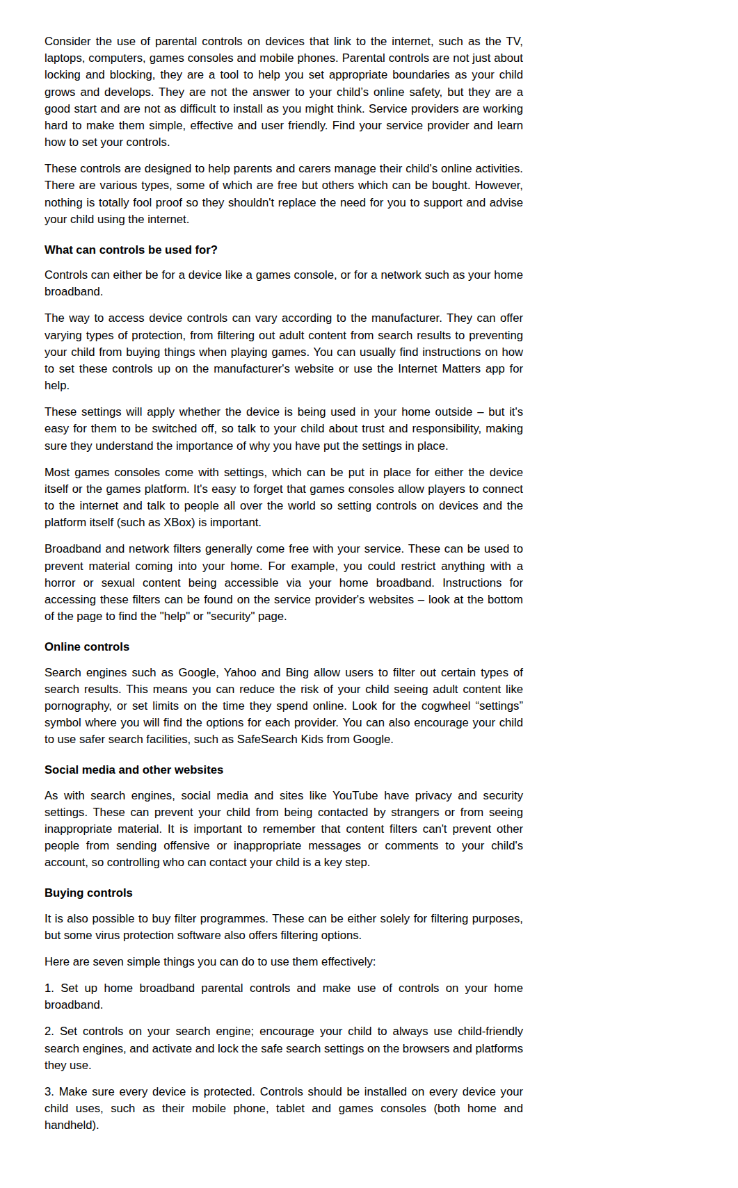Consider the use of parental controls on devices that link to the internet, such as the TV, laptops, computers, games consoles and mobile phones. Parental controls are not just about locking and blocking, they are a tool to help you set appropriate boundaries as your child grows and develops. They are not the answer to your child’s online safety, but they are a good start and are not as difficult to install as you might think. Service providers are working hard to make them simple, effective and user friendly. Find your service provider and learn how to set your controls.
These controls are designed to help parents and carers manage their child's online activities. There are various types, some of which are free but others which can be bought. However, nothing is totally fool proof so they shouldn't replace the need for you to support and advise your child using the internet.
What can controls be used for?
Controls can either be for a device like a games console, or for a network such as your home broadband.
The way to access device controls can vary according to the manufacturer. They can offer varying types of protection, from filtering out adult content from search results to preventing your child from buying things when playing games. You can usually find instructions on how to set these controls up on the manufacturer's website or use the Internet Matters app for help.
These settings will apply whether the device is being used in your home outside – but it's easy for them to be switched off, so talk to your child about trust and responsibility, making sure they understand the importance of why you have put the settings in place.
Most games consoles come with settings, which can be put in place for either the device itself or the games platform. It's easy to forget that games consoles allow players to connect to the internet and talk to people all over the world so setting controls on devices and the platform itself (such as XBox) is important.
Broadband and network filters generally come free with your service. These can be used to prevent material coming into your home. For example, you could restrict anything with a horror or sexual content being accessible via your home broadband. Instructions for accessing these filters can be found on the service provider's websites – look at the bottom of the page to find the "help" or "security" page.
Online controls
Search engines such as Google, Yahoo and Bing allow users to filter out certain types of search results. This means you can reduce the risk of your child seeing adult content like pornography, or set limits on the time they spend online. Look for the cogwheel “settings” symbol where you will find the options for each provider. You can also encourage your child to use safer search facilities, such as SafeSearch Kids from Google.
Social media and other websites
As with search engines, social media and sites like YouTube have privacy and security settings. These can prevent your child from being contacted by strangers or from seeing inappropriate material. It is important to remember that content filters can't prevent other people from sending offensive or inappropriate messages or comments to your child's account, so controlling who can contact your child is a key step.
Buying controls
It is also possible to buy filter programmes. These can be either solely for filtering purposes, but some virus protection software also offers filtering options.
Here are seven simple things you can do to use them effectively:
1. Set up home broadband parental controls and make use of controls on your home broadband.
2. Set controls on your search engine; encourage your child to always use child-friendly search engines, and activate and lock the safe search settings on the browsers and platforms they use.
3. Make sure every device is protected. Controls should be installed on every device your child uses, such as their mobile phone, tablet and games consoles (both home and handheld).